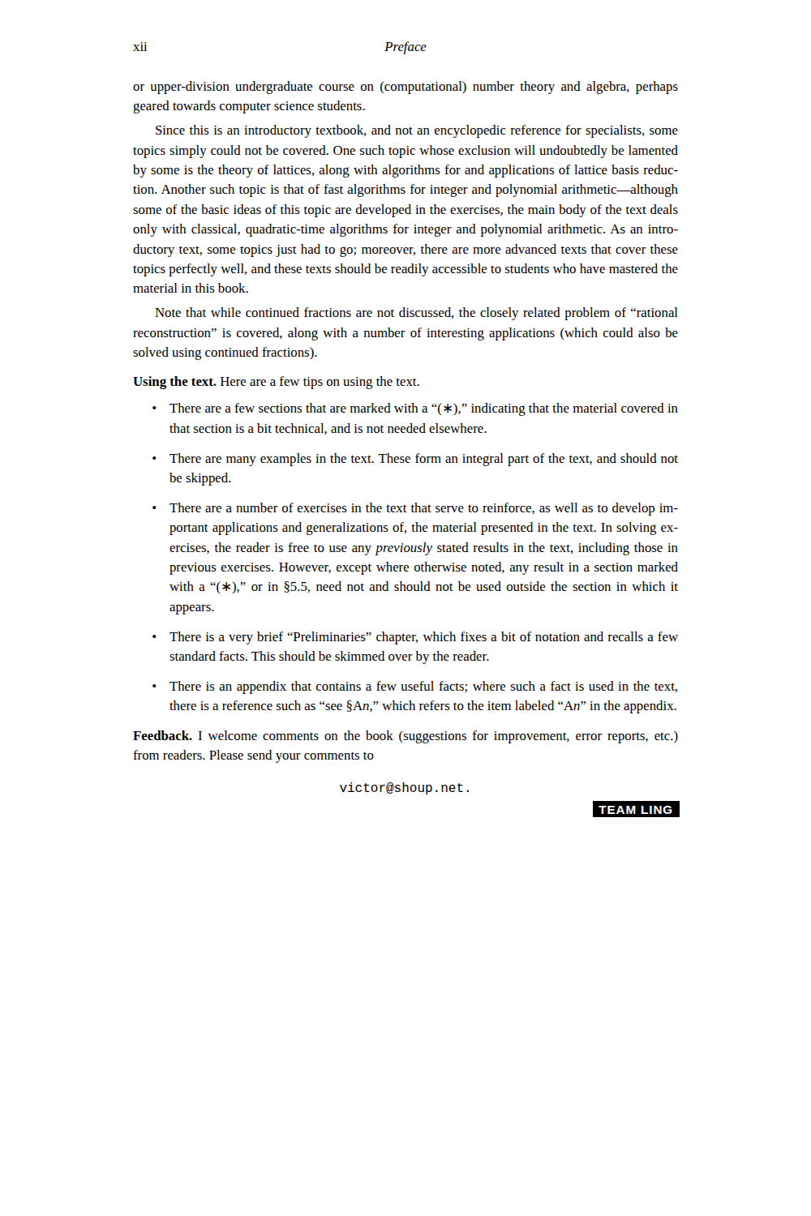xii
Preface
or upper-division undergraduate course on (computational) number theory and algebra, perhaps geared towards computer science students.
Since this is an introductory textbook, and not an encyclopedic reference for specialists, some topics simply could not be covered. One such topic whose exclusion will undoubtedly be lamented by some is the theory of lattices, along with algorithms for and applications of lattice basis reduction. Another such topic is that of fast algorithms for integer and polynomial arithmetic—although some of the basic ideas of this topic are developed in the exercises, the main body of the text deals only with classical, quadratic-time algorithms for integer and polynomial arithmetic. As an introductory text, some topics just had to go; moreover, there are more advanced texts that cover these topics perfectly well, and these texts should be readily accessible to students who have mastered the material in this book.
Note that while continued fractions are not discussed, the closely related problem of “rational reconstruction” is covered, along with a number of interesting applications (which could also be solved using continued fractions).
Using the text. Here are a few tips on using the text.
There are a few sections that are marked with a “(∗),” indicating that the material covered in that section is a bit technical, and is not needed elsewhere.
There are many examples in the text. These form an integral part of the text, and should not be skipped.
There are a number of exercises in the text that serve to reinforce, as well as to develop important applications and generalizations of, the material presented in the text. In solving exercises, the reader is free to use any previously stated results in the text, including those in previous exercises. However, except where otherwise noted, any result in a section marked with a “(∗),” or in §5.5, need not and should not be used outside the section in which it appears.
There is a very brief “Preliminaries” chapter, which fixes a bit of notation and recalls a few standard facts. This should be skimmed over by the reader.
There is an appendix that contains a few useful facts; where such a fact is used in the text, there is a reference such as “see §An,” which refers to the item labeled “An” in the appendix.
Feedback. I welcome comments on the book (suggestions for improvement, error reports, etc.) from readers. Please send your comments to
victor@shoup.net.
TEAM LING